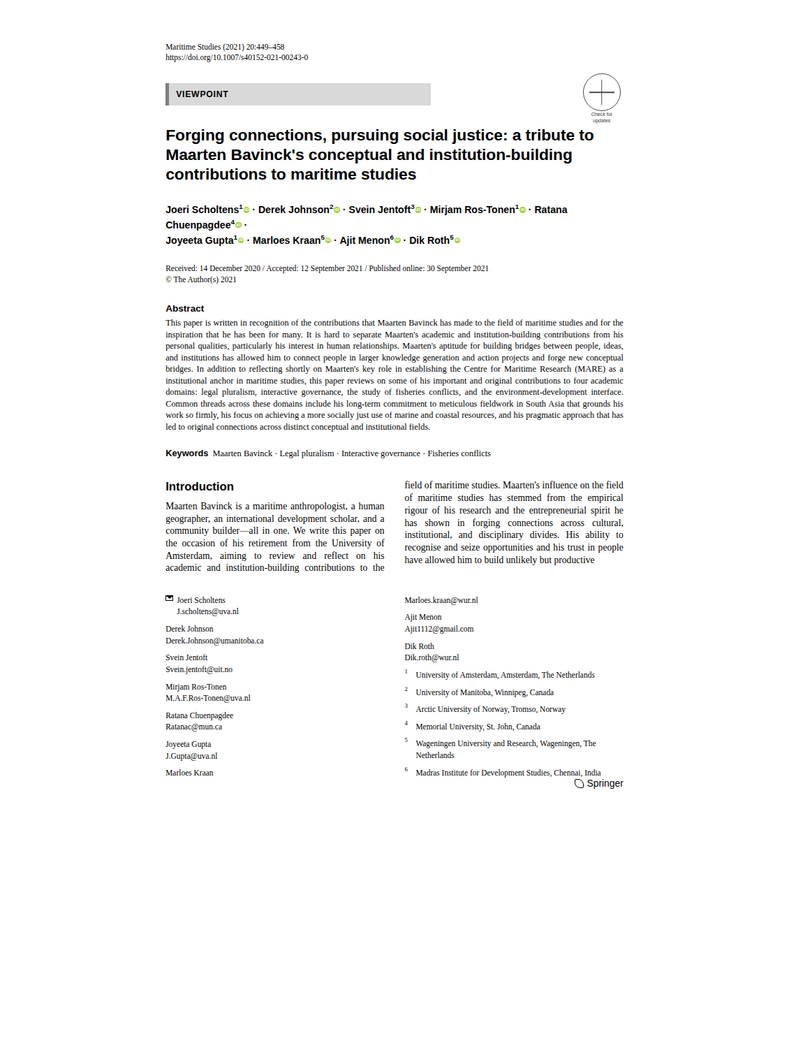Maritime Studies (2021) 20:449–458 https://doi.org/10.1007/s40152-021-00243-0
VIEWPOINT
Check for
updates
Forging connections, pursuing social justice: a tribute to Maarten Bavinck's conceptual and institution-building contributions to maritime studies
Joeri Scholtens1 · Derek Johnson2 · Svein Jentoft3 · Mirjam Ros-Tonen1 · Ratana Chuenpagdee4 ·
Joyeeta Gupta1 · Marloes Kraan5 · Ajit Menon6 · Dik Roth5
Received: 14 December 2020 / Accepted: 12 September 2021 / Published online: 30 September 2021
© The Author(s) 2021
Abstract
This paper is written in recognition of the contributions that Maarten Bavinck has made to the field of maritime studies and for the inspiration that he has been for many. It is hard to separate Maarten's academic and institution-building contributions from his personal qualities, particularly his interest in human relationships. Maarten's aptitude for building bridges between people, ideas, and institutions has allowed him to connect people in larger knowledge generation and action projects and forge new conceptual bridges. In addition to reflecting shortly on Maarten's key role in establishing the Centre for Maritime Research (MARE) as a institutional anchor in maritime studies, this paper reviews on some of his important and original contributions to four academic domains: legal pluralism, interactive governance, the study of fisheries conflicts, and the environment-development interface. Common threads across these domains include his long-term commitment to meticulous fieldwork in South Asia that grounds his work so firmly, his focus on achieving a more socially just use of marine and coastal resources, and his pragmatic approach that has led to original connections across distinct conceptual and institutional fields.
Keywords Maarten Bavinck · Legal pluralism · Interactive governance · Fisheries conflicts
Introduction
Maarten Bavinck is a maritime anthropologist, a human geographer, an international development scholar, and a community builder—all in one. We write this paper on the occasion of his retirement from the University of Amsterdam, aiming to review and reflect on his academic and institution-building contributions to the field of maritime studies. Maarten's influence on the field of maritime studies has stemmed from the empirical rigour of his research and the entrepreneurial spirit he has shown in forging connections across cultural, institutional, and disciplinary divides. His ability to recognise and seize opportunities and his trust in people have allowed him to build unlikely but productive
Joeri Scholtens
J.scholtens@uva.nl
Derek Johnson Derek.Johnson@umanitoba.ca
Svein Jentoft Svein.jentoft@uit.no
Mirjam Ros-Tonen M.A.F.Ros-Tonen@uva.nl
Ratana Chuenpagdee Ratanac@mun.ca
Joyeeta Gupta J.Gupta@uva.nl
Marloes Kraan Marloes.kraan@wur.nl
Ajit Menon Ajit1112@gmail.com
Dik Roth Dik.roth@wur.nl
University of Amsterdam, Amsterdam, The Netherlands
University of Manitoba, Winnipeg, Canada
Arctic University of Norway, Tromso, Norway
Memorial University, St. John, Canada
Wageningen University and Research, Wageningen, The Netherlands
Madras Institute for Development Studies, Chennai, India
Springer